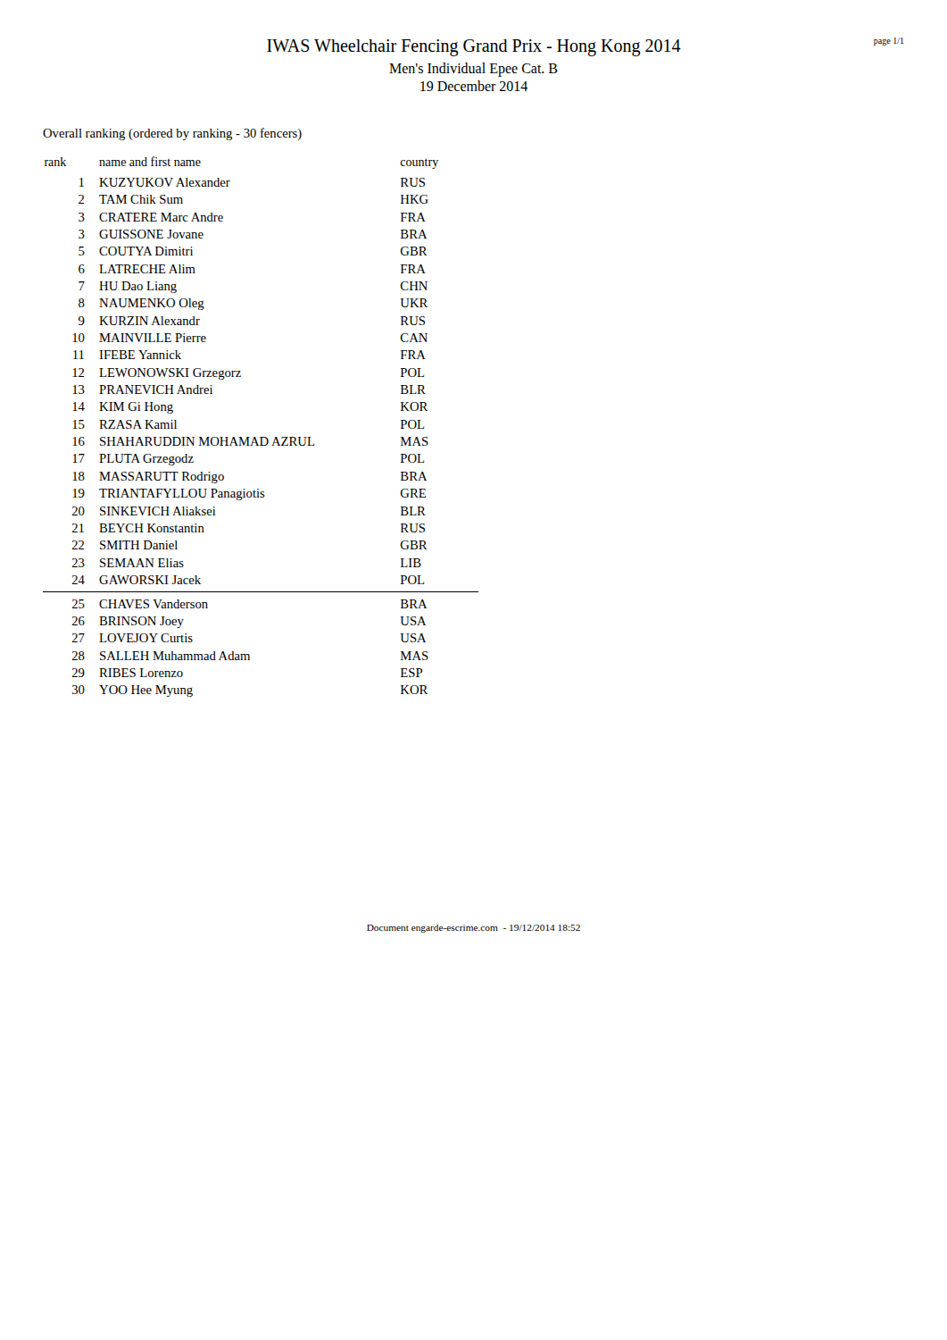page 1/1
IWAS Wheelchair Fencing Grand Prix - Hong Kong 2014
Men's Individual Epee Cat. B
19 December 2014
Overall ranking (ordered by ranking - 30 fencers)
| rank | name and first name | country |
| --- | --- | --- |
| 1 | KUZYUKOV Alexander | RUS |
| 2 | TAM Chik Sum | HKG |
| 3 | CRATERE Marc Andre | FRA |
| 3 | GUISSONE Jovane | BRA |
| 5 | COUTYA Dimitri | GBR |
| 6 | LATRECHE Alim | FRA |
| 7 | HU Dao Liang | CHN |
| 8 | NAUMENKO Oleg | UKR |
| 9 | KURZIN Alexandr | RUS |
| 10 | MAINVILLE Pierre | CAN |
| 11 | IFEBE Yannick | FRA |
| 12 | LEWONOWSKI Grzegorz | POL |
| 13 | PRANEVICH Andrei | BLR |
| 14 | KIM Gi Hong | KOR |
| 15 | RZASA Kamil | POL |
| 16 | SHAHARUDDIN MOHAMAD AZRUL | MAS |
| 17 | PLUTA Grzegodz | POL |
| 18 | MASSARUTT Rodrigo | BRA |
| 19 | TRIANTAFYLLOU Panagiotis | GRE |
| 20 | SINKEVICH Aliaksei | BLR |
| 21 | BEYCH Konstantin | RUS |
| 22 | SMITH Daniel | GBR |
| 23 | SEMAAN Elias | LIB |
| 24 | GAWORSKI Jacek | POL |
| 25 | CHAVES Vanderson | BRA |
| 26 | BRINSON Joey | USA |
| 27 | LOVEJOY Curtis | USA |
| 28 | SALLEH Muhammad Adam | MAS |
| 29 | RIBES Lorenzo | ESP |
| 30 | YOO Hee Myung | KOR |
Document engarde-escrime.com - 19/12/2014 18:52